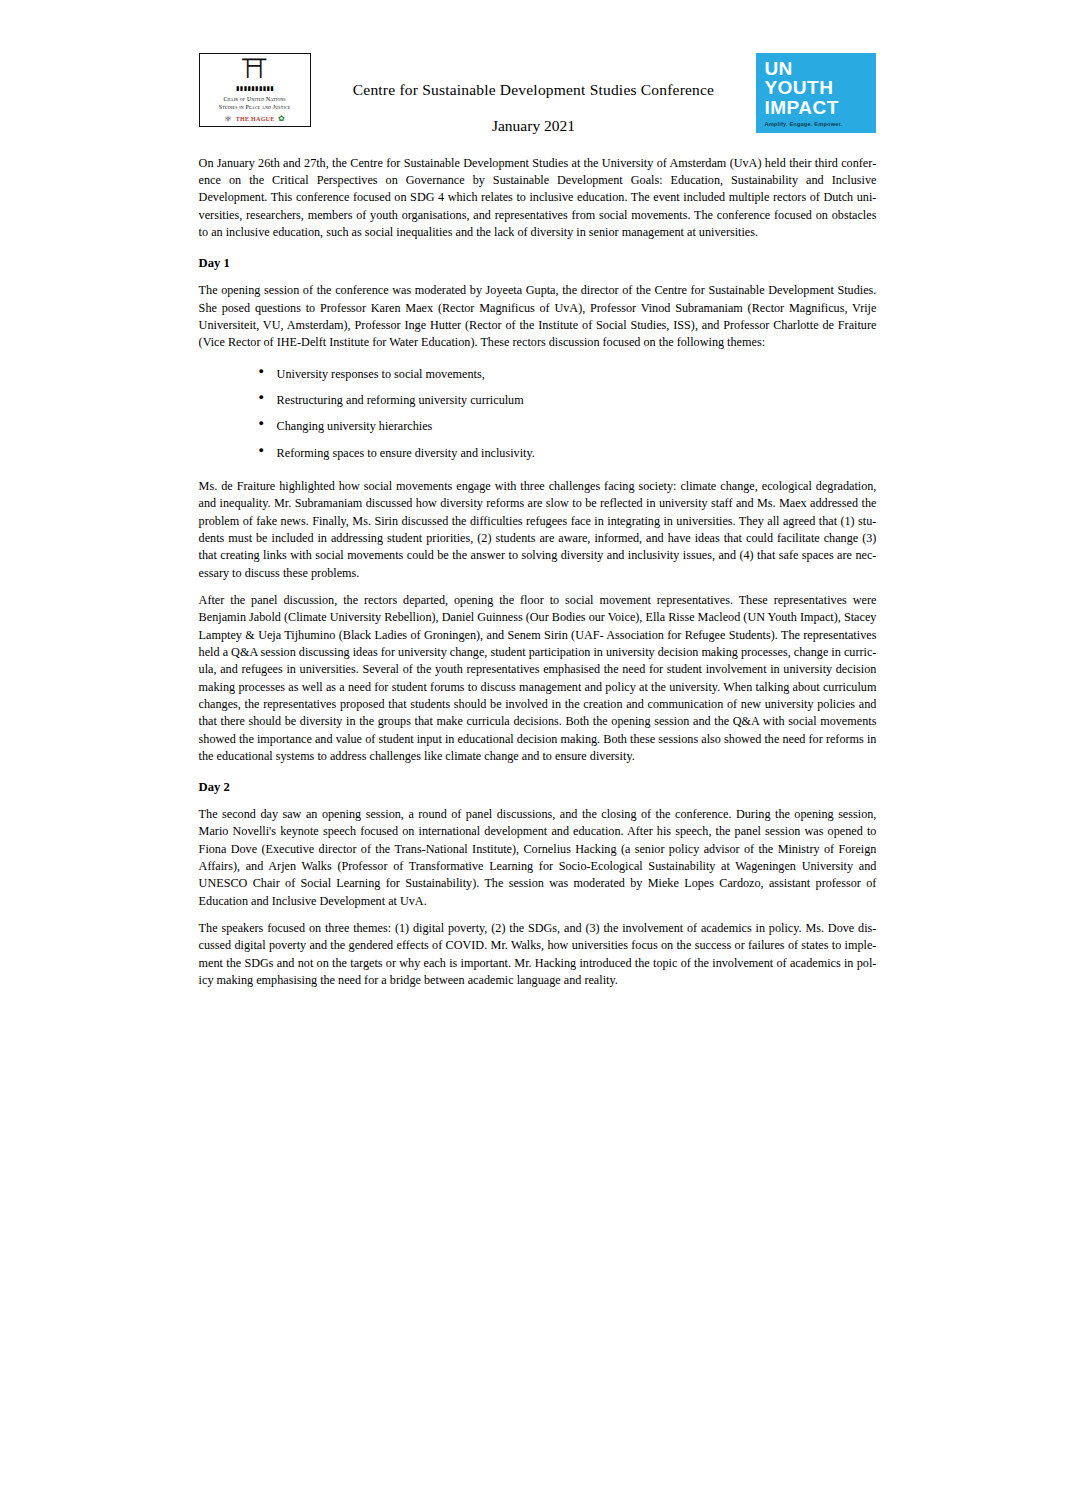⛩
▮▮▮▮▮▮▮▮▮▮
Chair of United Nations
Studies in Peace and Justice
⚛ THE HAGUE ✿
Centre for Sustainable Development Studies Conference
January 2021
UN YOUTH IMPACT
Amplify. Engage. Empower.
On January 26th and 27th, the Centre for Sustainable Development Studies at the University of Amsterdam (UvA) held their third conference on the Critical Perspectives on Governance by Sustainable Development Goals: Education, Sustainability and Inclusive Development. This conference focused on SDG 4 which relates to inclusive education. The event included multiple rectors of Dutch universities, researchers, members of youth organisations, and representatives from social movements. The conference focused on obstacles to an inclusive education, such as social inequalities and the lack of diversity in senior management at universities.
Day 1
The opening session of the conference was moderated by Joyeeta Gupta, the director of the Centre for Sustainable Development Studies. She posed questions to Professor Karen Maex (Rector Magnificus of UvA), Professor Vinod Subramaniam (Rector Magnificus, Vrije Universiteit, VU, Amsterdam), Professor Inge Hutter (Rector of the Institute of Social Studies, ISS), and Professor Charlotte de Fraiture (Vice Rector of IHE-Delft Institute for Water Education). These rectors discussion focused on the following themes:
University responses to social movements,
Restructuring and reforming university curriculum
Changing university hierarchies
Reforming spaces to ensure diversity and inclusivity.
Ms. de Fraiture highlighted how social movements engage with three challenges facing society: climate change, ecological degradation, and inequality. Mr. Subramaniam discussed how diversity reforms are slow to be reflected in university staff and Ms. Maex addressed the problem of fake news. Finally, Ms. Sirin discussed the difficulties refugees face in integrating in universities. They all agreed that (1) students must be included in addressing student priorities, (2) students are aware, informed, and have ideas that could facilitate change (3) that creating links with social movements could be the answer to solving diversity and inclusivity issues, and (4) that safe spaces are necessary to discuss these problems.
After the panel discussion, the rectors departed, opening the floor to social movement representatives. These representatives were Benjamin Jabold (Climate University Rebellion), Daniel Guinness (Our Bodies our Voice), Ella Risse Macleod (UN Youth Impact), Stacey Lamptey & Ueja Tijhumino (Black Ladies of Groningen), and Senem Sirin (UAF- Association for Refugee Students). The representatives held a Q&A session discussing ideas for university change, student participation in university decision making processes, change in curricula, and refugees in universities. Several of the youth representatives emphasised the need for student involvement in university decision making processes as well as a need for student forums to discuss management and policy at the university. When talking about curriculum changes, the representatives proposed that students should be involved in the creation and communication of new university policies and that there should be diversity in the groups that make curricula decisions. Both the opening session and the Q&A with social movements showed the importance and value of student input in educational decision making. Both these sessions also showed the need for reforms in the educational systems to address challenges like climate change and to ensure diversity.
Day 2
The second day saw an opening session, a round of panel discussions, and the closing of the conference. During the opening session, Mario Novelli's keynote speech focused on international development and education. After his speech, the panel session was opened to Fiona Dove (Executive director of the Trans-National Institute), Cornelius Hacking (a senior policy advisor of the Ministry of Foreign Affairs), and Arjen Walks (Professor of Transformative Learning for Socio-Ecological Sustainability at Wageningen University and UNESCO Chair of Social Learning for Sustainability). The session was moderated by Mieke Lopes Cardozo, assistant professor of Education and Inclusive Development at UvA.
The speakers focused on three themes: (1) digital poverty, (2) the SDGs, and (3) the involvement of academics in policy. Ms. Dove discussed digital poverty and the gendered effects of COVID. Mr. Walks, how universities focus on the success or failures of states to implement the SDGs and not on the targets or why each is important. Mr. Hacking introduced the topic of the involvement of academics in policy making emphasising the need for a bridge between academic language and reality.